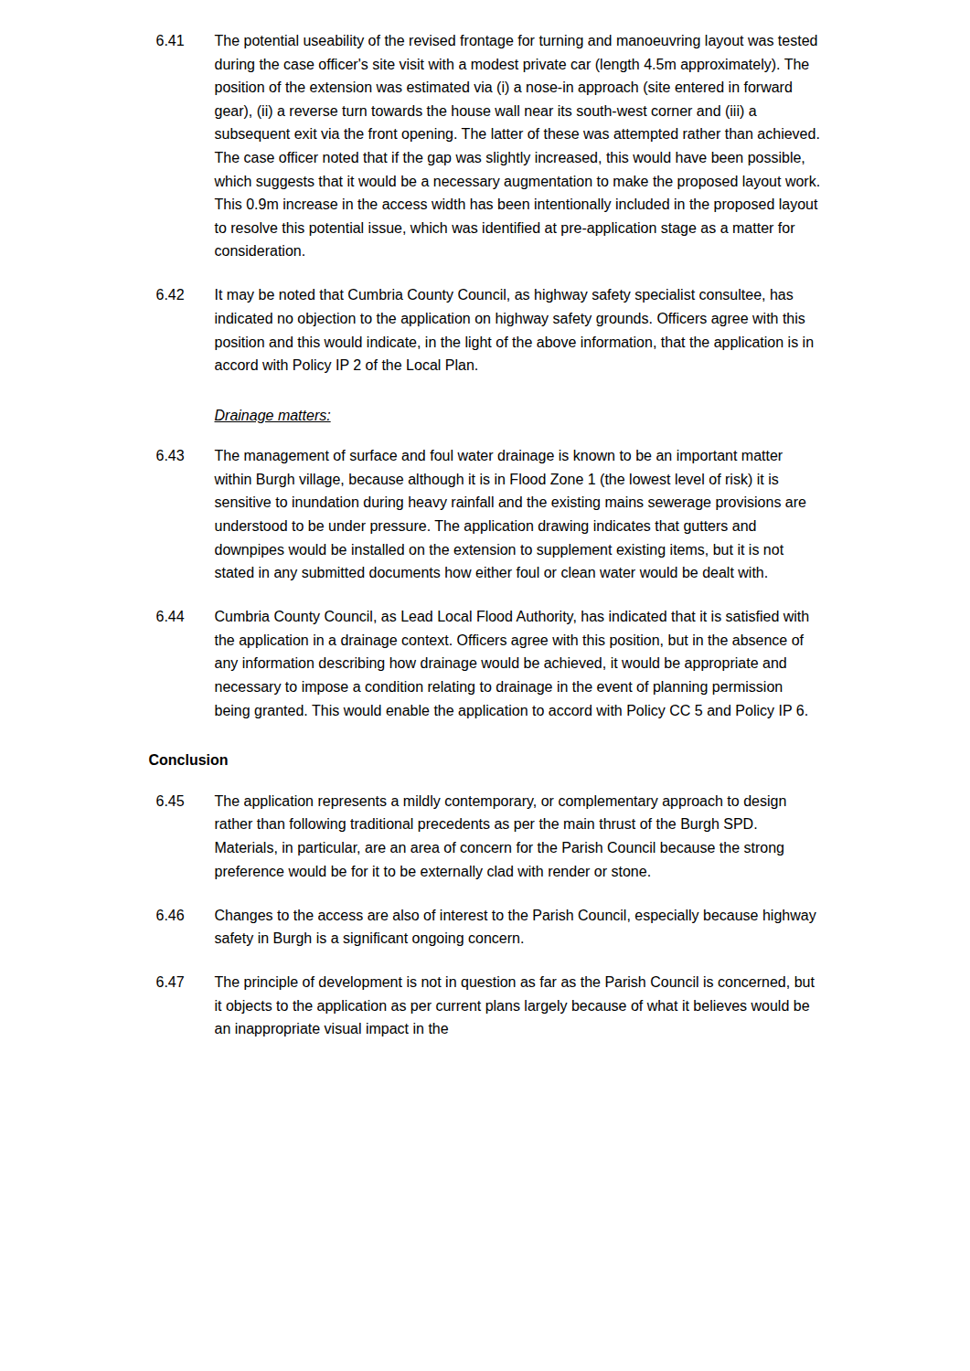6.41
The potential useability of the revised frontage for turning and manoeuvring layout was tested during the case officer's site visit with a modest private car (length 4.5m approximately). The position of the extension was estimated via (i) a nose-in approach (site entered in forward gear), (ii) a reverse turn towards the house wall near its south-west corner and (iii) a subsequent exit via the front opening. The latter of these was attempted rather than achieved. The case officer noted that if the gap was slightly increased, this would have been possible, which suggests that it would be a necessary augmentation to make the proposed layout work. This 0.9m increase in the access width has been intentionally included in the proposed layout to resolve this potential issue, which was identified at pre-application stage as a matter for consideration.
6.42
It may be noted that Cumbria County Council, as highway safety specialist consultee, has indicated no objection to the application on highway safety grounds. Officers agree with this position and this would indicate, in the light of the above information, that the application is in accord with Policy IP 2 of the Local Plan.
Drainage matters:
6.43
The management of surface and foul water drainage is known to be an important matter within Burgh village, because although it is in Flood Zone 1 (the lowest level of risk) it is sensitive to inundation during heavy rainfall and the existing mains sewerage provisions are understood to be under pressure. The application drawing indicates that gutters and downpipes would be installed on the extension to supplement existing items, but it is not stated in any submitted documents how either foul or clean water would be dealt with.
6.44
Cumbria County Council, as Lead Local Flood Authority, has indicated that it is satisfied with the application in a drainage context. Officers agree with this position, but in the absence of any information describing how drainage would be achieved, it would be appropriate and necessary to impose a condition relating to drainage in the event of planning permission being granted. This would enable the application to accord with Policy CC 5 and Policy IP 6.
Conclusion
6.45
The application represents a mildly contemporary, or complementary approach to design rather than following traditional precedents as per the main thrust of the Burgh SPD. Materials, in particular, are an area of concern for the Parish Council because the strong preference would be for it to be externally clad with render or stone.
6.46
Changes to the access are also of interest to the Parish Council, especially because highway safety in Burgh is a significant ongoing concern.
6.47
The principle of development is not in question as far as the Parish Council is concerned, but it objects to the application as per current plans largely because of what it believes would be an inappropriate visual impact in the